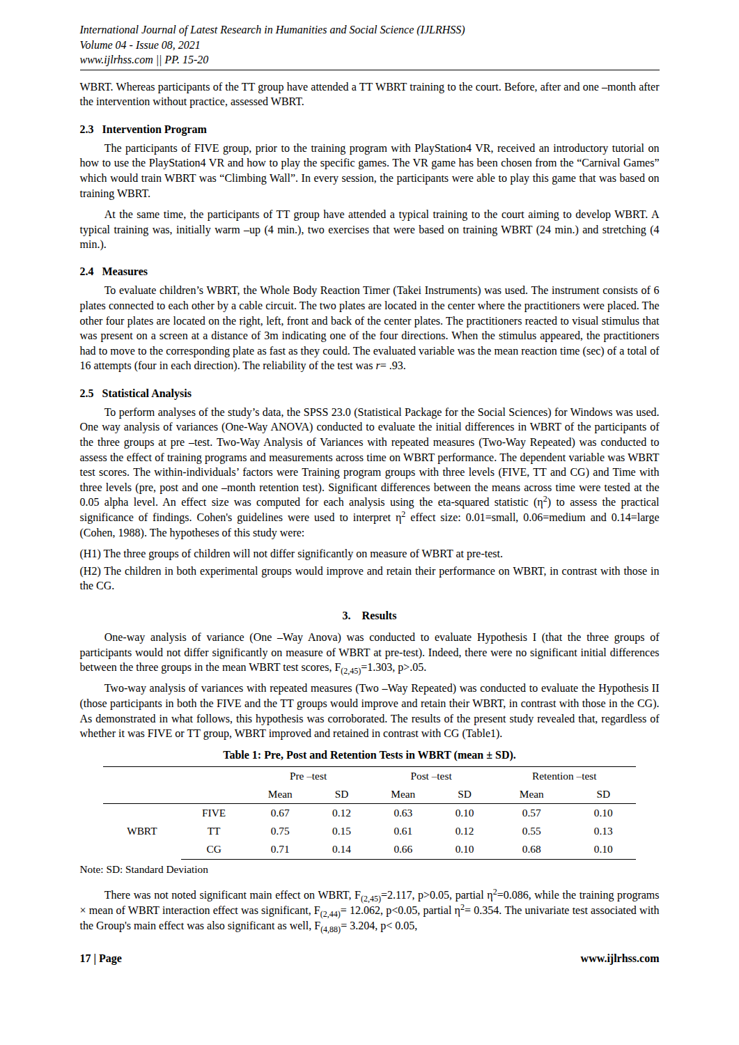International Journal of Latest Research in Humanities and Social Science (IJLRHSS)
Volume 04 - Issue 08, 2021
www.ijlrhss.com || PP. 15-20
WBRT. Whereas participants of the TT group have attended a TT WBRT training to the court. Before, after and one –month after the intervention without practice, assessed WBRT.
2.3 Intervention Program
The participants of FIVE group, prior to the training program with PlayStation4 VR, received an introductory tutorial on how to use the PlayStation4 VR and how to play the specific games. The VR game has been chosen from the “Carnival Games” which would train WBRT was “Climbing Wall”. In every session, the participants were able to play this game that was based on training WBRT.
At the same time, the participants of TT group have attended a typical training to the court aiming to develop WBRT. A typical training was, initially warm –up (4 min.), two exercises that were based on training WBRT (24 min.) and stretching (4 min.).
2.4 Measures
To evaluate children’s WBRT, the Whole Body Reaction Timer (Takei Instruments) was used. The instrument consists of 6 plates connected to each other by a cable circuit. The two plates are located in the center where the practitioners were placed. The other four plates are located on the right, left, front and back of the center plates. The practitioners reacted to visual stimulus that was present on a screen at a distance of 3m indicating one of the four directions. When the stimulus appeared, the practitioners had to move to the corresponding plate as fast as they could. The evaluated variable was the mean reaction time (sec) of a total of 16 attempts (four in each direction). The reliability of the test was r= .93.
2.5 Statistical Analysis
To perform analyses of the study’s data, the SPSS 23.0 (Statistical Package for the Social Sciences) for Windows was used. One way analysis of variances (One-Way ANOVA) conducted to evaluate the initial differences in WBRT of the participants of the three groups at pre –test. Two-Way Analysis of Variances with repeated measures (Two-Way Repeated) was conducted to assess the effect of training programs and measurements across time on WBRT performance. The dependent variable was WBRT test scores. The within-individuals’ factors were Training program groups with three levels (FIVE, TT and CG) and Time with three levels (pre, post and one –month retention test). Significant differences between the means across time were tested at the 0.05 alpha level. An effect size was computed for each analysis using the eta-squared statistic (η2) to assess the practical significance of findings. Cohen's guidelines were used to interpret η2 effect size: 0.01=small, 0.06=medium and 0.14=large (Cohen, 1988). The hypotheses of this study were:
(H1) The three groups of children will not differ significantly on measure of WBRT at pre-test.
(H2) The children in both experimental groups would improve and retain their performance on WBRT, in contrast with those in the CG.
3. Results
One-way analysis of variance (One –Way Anova) was conducted to evaluate Hypothesis I (that the three groups of participants would not differ significantly on measure of WBRT at pre-test). Indeed, there were no significant initial differences between the three groups in the mean WBRT test scores, F(2,45)=1.303, p>.05.
Two-way analysis of variances with repeated measures (Two –Way Repeated) was conducted to evaluate the Hypothesis II (those participants in both the FIVE and the TT groups would improve and retain their WBRT, in contrast with those in the CG). As demonstrated in what follows, this hypothesis was corroborated. The results of the present study revealed that, regardless of whether it was FIVE or TT group, WBRT improved and retained in contrast with CG (Table1).
Table 1: Pre, Post and Retention Tests in WBRT (mean ± SD).
| | | Pre –test | Post –test | Retention –test |
| --- | --- | --- | --- | --- |
| | | Mean | SD | Mean | SD | Mean | SD |
| WBRT | FIVE | 0.67 | 0.12 | 0.63 | 0.10 | 0.57 | 0.10 |
| TT | 0.75 | 0.15 | 0.61 | 0.12 | 0.55 | 0.13 |
| CG | 0.71 | 0.14 | 0.66 | 0.10 | 0.68 | 0.10 |
Note: SD: Standard Deviation
There was not noted significant main effect on WBRT, F(2,45)=2.117, p>0.05, partial η2=0.086, while the training programs × mean of WBRT interaction effect was significant, F(2,44)= 12.062, p<0.05, partial η2= 0.354. The univariate test associated with the Group's main effect was also significant as well, F(4,88)= 3.204, p< 0.05,
17 | Page www.ijlrhss.com